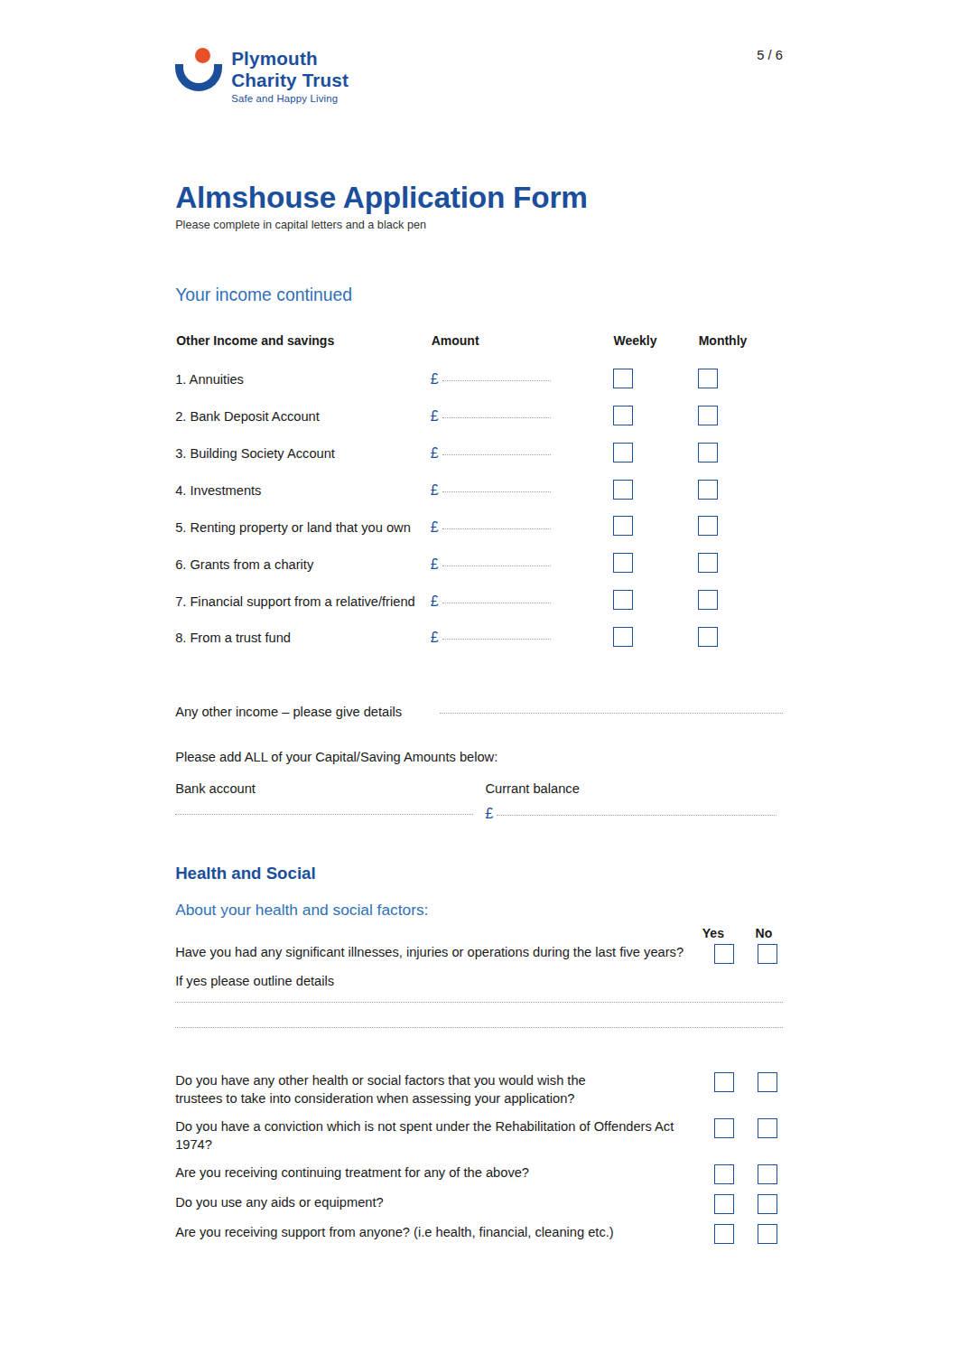5 / 6
Plymouth
Charity Trust
Safe and Happy Living
Almshouse Application Form
Please complete in capital letters and a black pen
Your income continued
| Other Income and savings | Amount | Weekly | Monthly |
| --- | --- | --- | --- |
| 1. Annuities | £ | | |
| 2. Bank Deposit Account | £ | | |
| 3. Building Society Account | £ | | |
| 4. Investments | £ | | |
| 5. Renting property or land that you own | £ | | |
| 6. Grants from a charity | £ | | |
| 7. Financial support from a relative/friend | £ | | |
| 8. From a trust fund | £ | | |
Any other income – please give details
Please add ALL of your Capital/Saving Amounts below:
Bank account
Currant balance
£
Health and Social
About your health and social factors:
Yes No
Have you had any significant illnesses, injuries or operations during the last five years?
If yes please outline details
Do you have any other health or social factors that you would wish the
trustees to take into consideration when assessing your application?
Do you have a conviction which is not spent under the Rehabilitation of Offenders Act 1974?
Are you receiving continuing treatment for any of the above?
Do you use any aids or equipment?
Are you receiving support from anyone? (i.e health, financial, cleaning etc.)